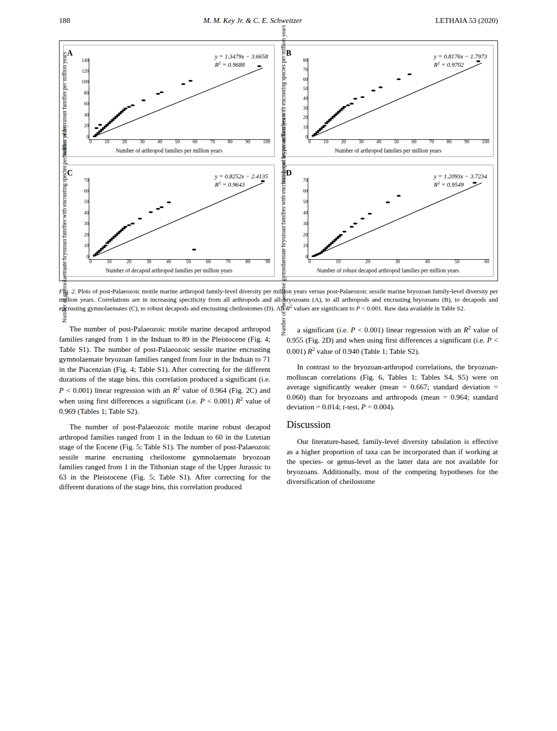188
M. M. Key Jr. & C. E. Schweitzer
LETHAIA 53 (2020)
A
y = 1.3479x − 3.6658
R2 = 0.9688
Number of bryozoan families per million years
140120100806040200
0102030405060708090100
Number of arthropod families per million years
B
y = 0.8176x − 1.7973
R2 = 0.9702
Number of bryozoan families with encrusting species per million years
80706050403020100
0102030405060708090100
Number of arthropod families per million years
C
y = 0.8252x − 2.4135
R2 = 0.9643
Number of gymnolaemaate bryozoan families with encrusting species per million years
706050403020100
0102030405060708090
Number of decapod arthropod families per million years
D
y = 1.2093x − 3.7234
R2 = 0.9549
Number of cheilostome gymnolaemate bryozoan families with encrusting species per million years
706050403020100
0102030405060
Number of robust decapod arthropod families per million years
Fig. 2. Plots of post-Palaeozoic motile marine arthropod family-level diversity per million years versus post-Palaeozoic sessile marine bryozoan family-level diversity per million years. Correlations are in increasing specificity from all arthropods and all bryozoans (A), to all arthropods and encrusting bryozoans (B), to decapods and encrusting gymnolaemates (C), to robust decapods and encrusting cheilostomes (D). All R2 values are significant to P < 0.001. Raw data available in Table S2.
The number of post-Palaeozoic motile marine decapod arthropod families ranged from 1 in the Induan to 89 in the Pleistocene (Fig. 4; Table S1). The number of post-Palaeozoic sessile marine encrusting gymnolaemate bryozoan families ranged from four in the Induan to 71 in the Piacenzian (Fig. 4; Table S1). After correcting for the different durations of the stage bins, this correlation produced a significant (i.e. P < 0.001) linear regression with an R2 value of 0.964 (Fig. 2C) and when using first differences a significant (i.e. P < 0.001) R2 value of 0.969 (Tables 1; Table S2).
The number of post-Palaeozoic motile marine robust decapod arthropod families ranged from 1 in the Induan to 60 in the Lutetian stage of the Eocene (Fig. 5; Table S1). The number of post-Palaeozoic sessile marine encrusting cheilostome gymnolaemate bryozoan families ranged from 1 in the Tithonian stage of the Upper Jurassic to 63 in the Pleistocene (Fig. 5; Table S1). After correcting for the different durations of the stage bins, this correlation produced
a significant (i.e. P < 0.001) linear regression with an R2 value of 0.955 (Fig. 2D) and when using first differences a significant (i.e. P < 0.001) R2 value of 0.940 (Table 1; Table S2).
In contrast to the bryozoan-arthropod correlations, the bryozoan-molluscan correlations (Fig. 6, Tables 1; Tables S4, S5) were on average significantly weaker (mean = 0.667; standard deviation = 0.060) than for bryozoans and arthropods (mean = 0.964; standard deviation = 0.014; t-test, P = 0.004).
Discussion
Our literature-based, family-level diversity tabulation is effective as a higher proportion of taxa can be incorporated than if working at the species- or genus-level as the latter data are not available for bryozoans. Additionally, most of the competing hypotheses for the diversification of cheilostome